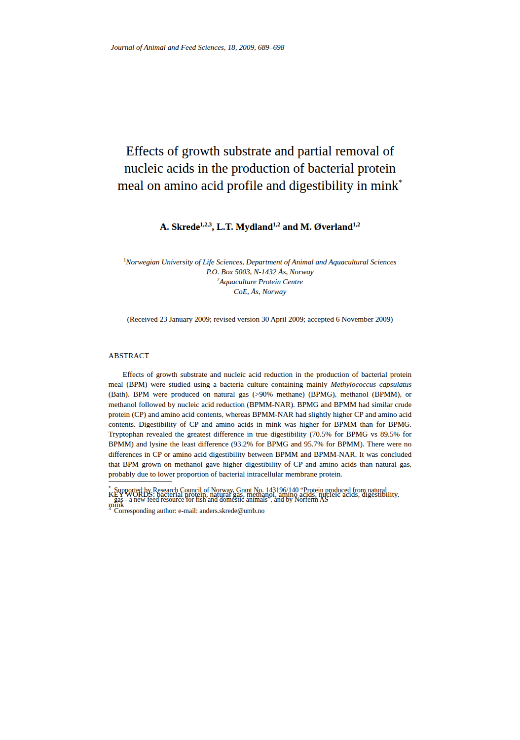Journal of Animal and Feed Sciences, 18, 2009, 689–698
Effects of growth substrate and partial removal of nucleic acids in the production of bacterial protein meal on amino acid profile and digestibility in mink*
A. Skrede1,2,3, L.T. Mydland1,2 and M. Øverland1,2
1Norwegian University of Life Sciences, Department of Animal and Aquacultural Sciences
P.O. Box 5003, N-1432 Ås, Norway
2Aquaculture Protein Centre
CoE, Ås, Norway
(Received 23 January 2009; revised version 30 April 2009; accepted 6 November 2009)
ABSTRACT
Effects of growth substrate and nucleic acid reduction in the production of bacterial protein meal (BPM) were studied using a bacteria culture containing mainly Methylococcus capsulatus (Bath). BPM were produced on natural gas (>90% methane) (BPMG), methanol (BPMM), or methanol followed by nucleic acid reduction (BPMM-NAR). BPMG and BPMM had similar crude protein (CP) and amino acid contents, whereas BPMM-NAR had slightly higher CP and amino acid contents. Digestibility of CP and amino acids in mink was higher for BPMM than for BPMG. Tryptophan revealed the greatest difference in true digestibility (70.5% for BPMG vs 89.5% for BPMM) and lysine the least difference (93.2% for BPMG and 95.7% for BPMM). There were no differences in CP or amino acid digestibility between BPMM and BPMM-NAR. It was concluded that BPM grown on methanol gave higher digestibility of CP and amino acids than natural gas, probably due to lower proportion of bacterial intracellular membrane protein.
KEY WORDS: bacterial protein, natural gas, methanol, amino acids, nucleic acids, digestibility, mink
*Supported by Research Council of Norway, Grant No. 143196/140 “Protein produced from natural
gas - a new feed resource for fish and domestic animals”, and by Norferm AS
3 Corresponding author: e-mail: anders.skrede@umb.no